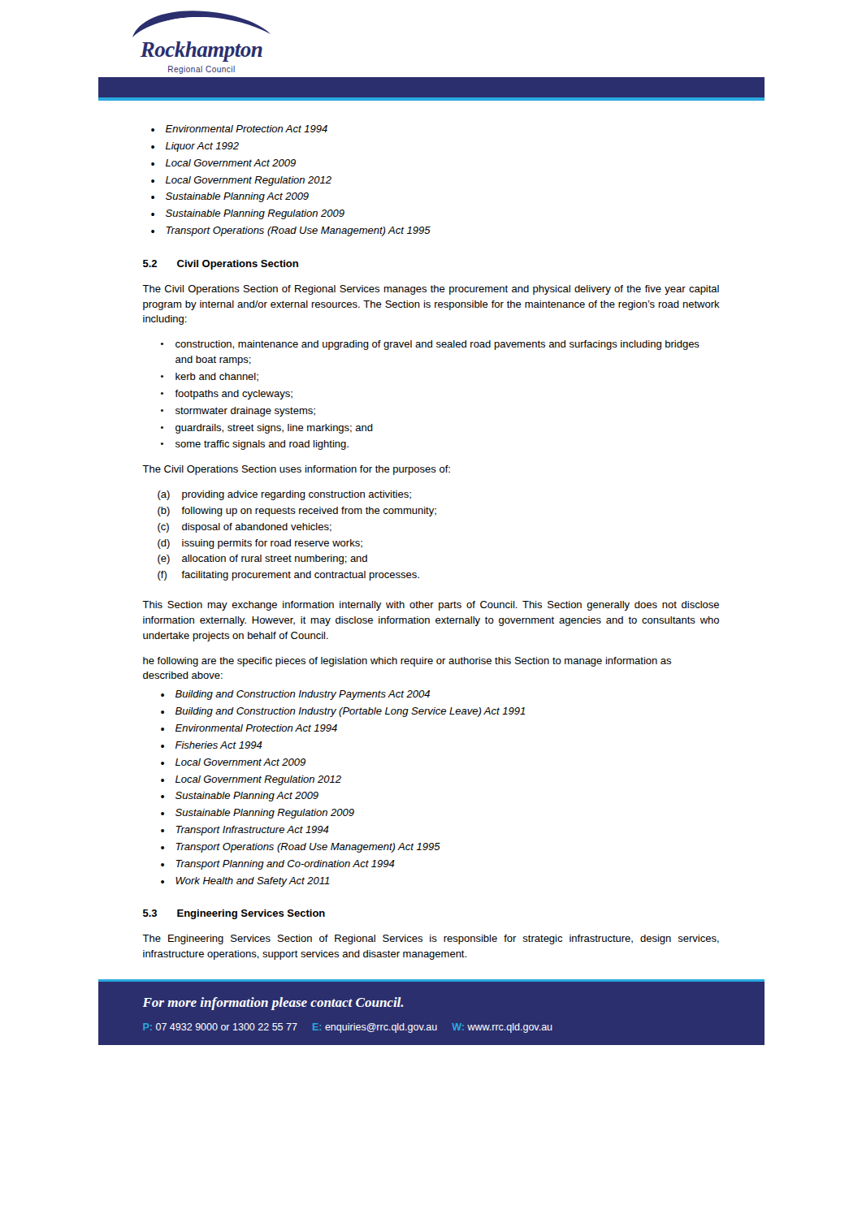Rockhampton
Regional Council
Environmental Protection Act 1994
Liquor Act 1992
Local Government Act 2009
Local Government Regulation 2012
Sustainable Planning Act 2009
Sustainable Planning Regulation 2009
Transport Operations (Road Use Management) Act 1995
5.2 Civil Operations Section
The Civil Operations Section of Regional Services manages the procurement and physical delivery of the five year capital program by internal and/or external resources. The Section is responsible for the maintenance of the region’s road network including:
construction, maintenance and upgrading of gravel and sealed road pavements and surfacings including bridges and boat ramps;
kerb and channel;
footpaths and cycleways;
stormwater drainage systems;
guardrails, street signs, line markings; and
some traffic signals and road lighting.
The Civil Operations Section uses information for the purposes of:
(a) providing advice regarding construction activities;
(b) following up on requests received from the community;
(c) disposal of abandoned vehicles;
(d) issuing permits for road reserve works;
(e) allocation of rural street numbering; and
(f) facilitating procurement and contractual processes.
This Section may exchange information internally with other parts of Council. This Section generally does not disclose information externally. However, it may disclose information externally to government agencies and to consultants who undertake projects on behalf of Council.
he following are the specific pieces of legislation which require or authorise this Section to manage information as described above:
Building and Construction Industry Payments Act 2004
Building and Construction Industry (Portable Long Service Leave) Act 1991
Environmental Protection Act 1994
Fisheries Act 1994
Local Government Act 2009
Local Government Regulation 2012
Sustainable Planning Act 2009
Sustainable Planning Regulation 2009
Transport Infrastructure Act 1994
Transport Operations (Road Use Management) Act 1995
Transport Planning and Co-ordination Act 1994
Work Health and Safety Act 2011
5.3 Engineering Services Section
The Engineering Services Section of Regional Services is responsible for strategic infrastructure, design services, infrastructure operations, support services and disaster management.
For more information please contact Council.
P: 07 4932 9000 or 1300 22 55 77 E: enquiries@rrc.qld.gov.au W: www.rrc.qld.gov.au